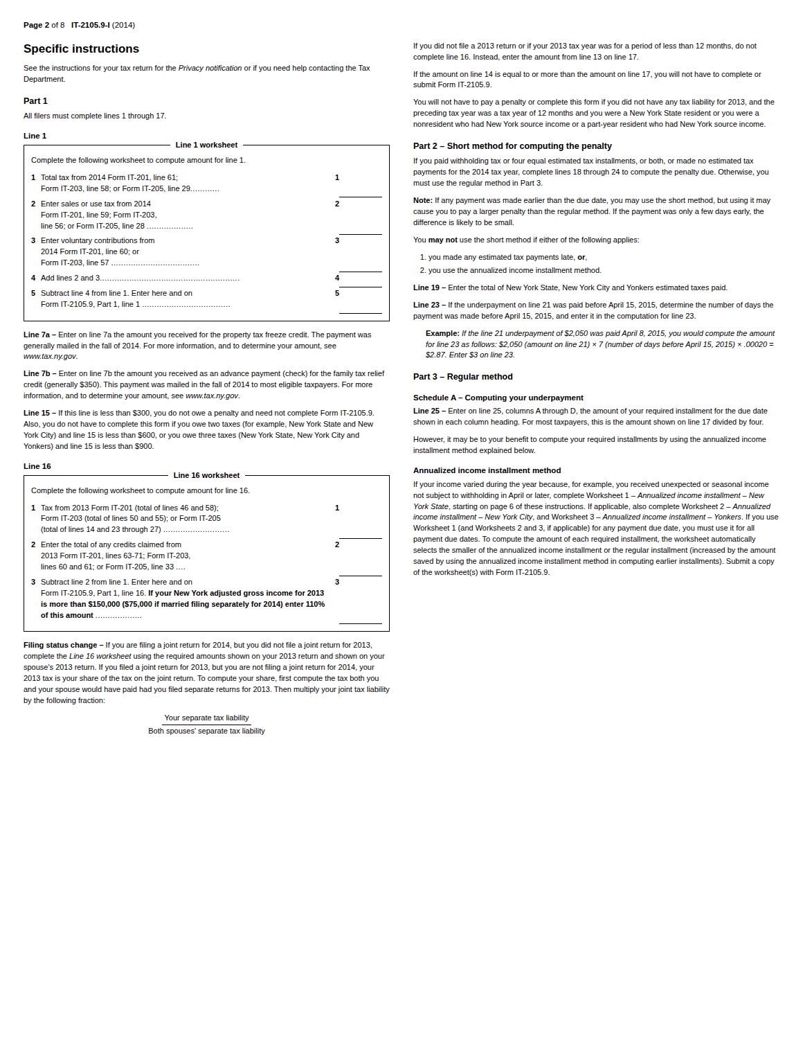Page 2 of 8 IT-2105.9-I (2014)
Specific instructions
See the instructions for your tax return for the Privacy notification or if you need help contacting the Tax Department.
Part 1
All filers must complete lines 1 through 17.
Line 1
Line 1 worksheet
Complete the following worksheet to compute amount for line 1.
| 1 | Total tax from 2014 Form IT-201, line 61; Form IT-203, line 58; or Form IT-205, line 29 ............ | 1 | |
| 2 | Enter sales or use tax from 2014 Form IT-201, line 59; Form IT-203, line 56; or Form IT-205, line 28 ................... | 2 | |
| 3 | Enter voluntary contributions from 2014 Form IT-201, line 60; or Form IT-203, line 57 .................................... | 3 | |
| 4 | Add lines 2 and 3 ......................................................... | 4 | |
| 5 | Subtract line 4 from line 1. Enter here and on Form IT-2105.9, Part 1, line 1 .................................... | 5 | |
Line 7a – Enter on line 7a the amount you received for the property tax freeze credit. The payment was generally mailed in the fall of 2014. For more information, and to determine your amount, see www.tax.ny.gov.
Line 7b – Enter on line 7b the amount you received as an advance payment (check) for the family tax relief credit (generally $350). This payment was mailed in the fall of 2014 to most eligible taxpayers. For more information, and to determine your amount, see www.tax.ny.gov.
Line 15 – If this line is less than $300, you do not owe a penalty and need not complete Form IT-2105.9. Also, you do not have to complete this form if you owe two taxes (for example, New York State and New York City) and line 15 is less than $600, or you owe three taxes (New York State, New York City and Yonkers) and line 15 is less than $900.
Line 16
Line 16 worksheet
Complete the following worksheet to compute amount for line 16.
| 1 | Tax from 2013 Form IT-201 (total of lines 46 and 58); Form IT-203 (total of lines 50 and 55); or Form IT-205 (total of lines 14 and 23 through 27) ........................... | 1 | |
| 2 | Enter the total of any credits claimed from 2013 Form IT-201, lines 63-71; Form IT-203, lines 60 and 61; or Form IT-205, line 33 .... | 2 | |
| 3 | Subtract line 2 from line 1. Enter here and on Form IT-2105.9, Part 1, line 16. If your New York adjusted gross income for 2013 is more than $150,000 ($75,000 if married filing separately for 2014) enter 110% of this amount ................... | 3 | |
Filing status change – If you are filing a joint return for 2014, but you did not file a joint return for 2013, complete the Line 16 worksheet using the required amounts shown on your 2013 return and shown on your spouse's 2013 return. If you filed a joint return for 2013, but you are not filing a joint return for 2014, your 2013 tax is your share of the tax on the joint return. To compute your share, first compute the tax both you and your spouse would have paid had you filed separate returns for 2013. Then multiply your joint tax liability by the following fraction:
Your separate tax liability
Both spouses' separate tax liability
If you did not file a 2013 return or if your 2013 tax year was for a period of less than 12 months, do not complete line 16. Instead, enter the amount from line 13 on line 17.
If the amount on line 14 is equal to or more than the amount on line 17, you will not have to complete or submit Form IT-2105.9.
You will not have to pay a penalty or complete this form if you did not have any tax liability for 2013, and the preceding tax year was a tax year of 12 months and you were a New York State resident or you were a nonresident who had New York source income or a part-year resident who had New York source income.
Part 2 – Short method for computing the penalty
If you paid withholding tax or four equal estimated tax installments, or both, or made no estimated tax payments for the 2014 tax year, complete lines 18 through 24 to compute the penalty due. Otherwise, you must use the regular method in Part 3.
Note: If any payment was made earlier than the due date, you may use the short method, but using it may cause you to pay a larger penalty than the regular method. If the payment was only a few days early, the difference is likely to be small.
You may not use the short method if either of the following applies:
you made any estimated tax payments late, or,
you use the annualized income installment method.
Line 19 – Enter the total of New York State, New York City and Yonkers estimated taxes paid.
Line 23 – If the underpayment on line 21 was paid before April 15, 2015, determine the number of days the payment was made before April 15, 2015, and enter it in the computation for line 23.
Example: If the line 21 underpayment of $2,050 was paid April 8, 2015, you would compute the amount for line 23 as follows: $2,050 (amount on line 21) × 7 (number of days before April 15, 2015) × .00020 = $2.87. Enter $3 on line 23.
Part 3 – Regular method
Schedule A – Computing your underpayment
Line 25 – Enter on line 25, columns A through D, the amount of your required installment for the due date shown in each column heading. For most taxpayers, this is the amount shown on line 17 divided by four.
However, it may be to your benefit to compute your required installments by using the annualized income installment method explained below.
Annualized income installment method
If your income varied during the year because, for example, you received unexpected or seasonal income not subject to withholding in April or later, complete Worksheet 1 – Annualized income installment – New York State, starting on page 6 of these instructions. If applicable, also complete Worksheet 2 – Annualized income installment – New York City, and Worksheet 3 – Annualized income installment – Yonkers. If you use Worksheet 1 (and Worksheets 2 and 3, if applicable) for any payment due date, you must use it for all payment due dates. To compute the amount of each required installment, the worksheet automatically selects the smaller of the annualized income installment or the regular installment (increased by the amount saved by using the annualized income installment method in computing earlier installments). Submit a copy of the worksheet(s) with Form IT-2105.9.